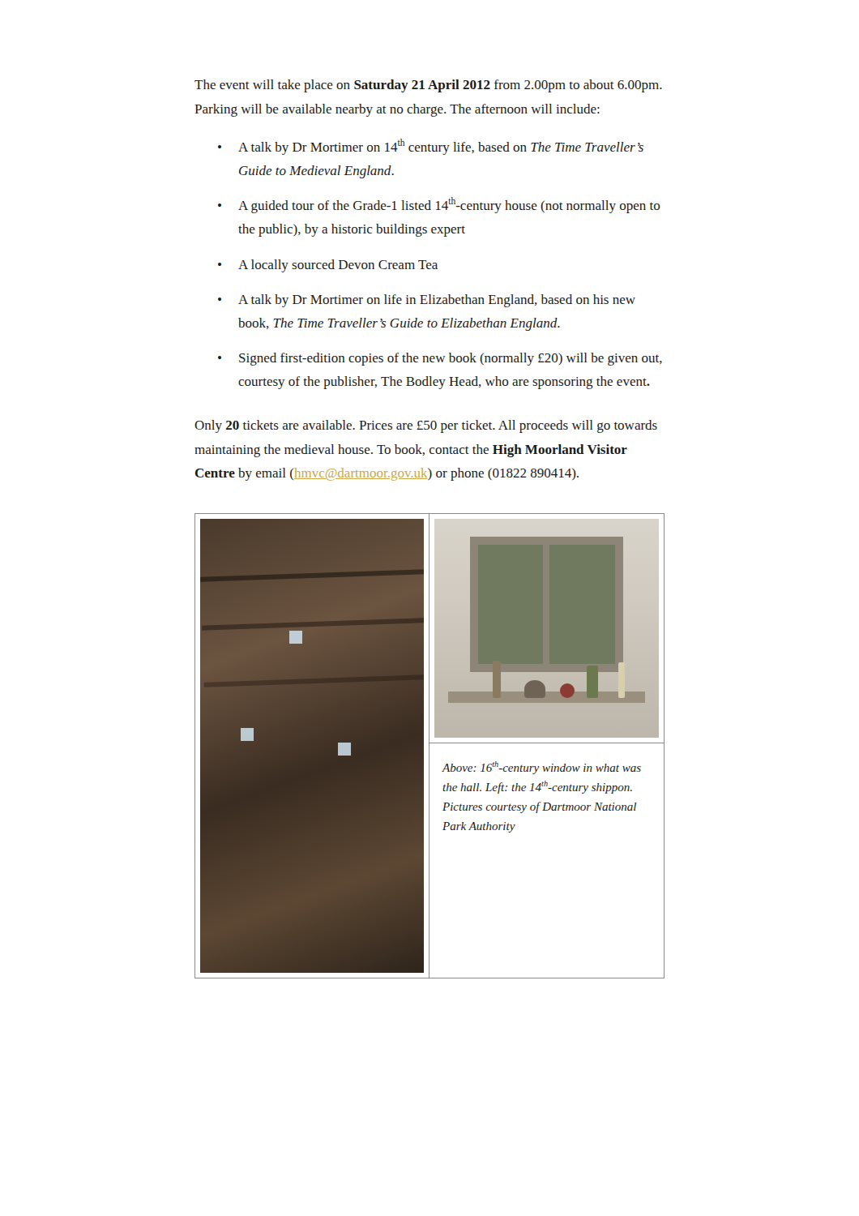The event will take place on Saturday 21 April 2012 from 2.00pm to about 6.00pm. Parking will be available nearby at no charge. The afternoon will include:
A talk by Dr Mortimer on 14th century life, based on The Time Traveller’s Guide to Medieval England.
A guided tour of the Grade-1 listed 14th-century house (not normally open to the public), by a historic buildings expert
A locally sourced Devon Cream Tea
A talk by Dr Mortimer on life in Elizabethan England, based on his new book, The Time Traveller’s Guide to Elizabethan England.
Signed first-edition copies of the new book (normally £20) will be given out, courtesy of the publisher, The Bodley Head, who are sponsoring the event.
Only 20 tickets are available. Prices are £50 per ticket. All proceeds will go towards maintaining the medieval house. To book, contact the High Moorland Visitor Centre by email (hmvc@dartmoor.gov.uk) or phone (01822 890414).
Above: 16th-century window in what was the hall. Left: the 14th-century shippon. Pictures courtesy of Dartmoor National Park Authority